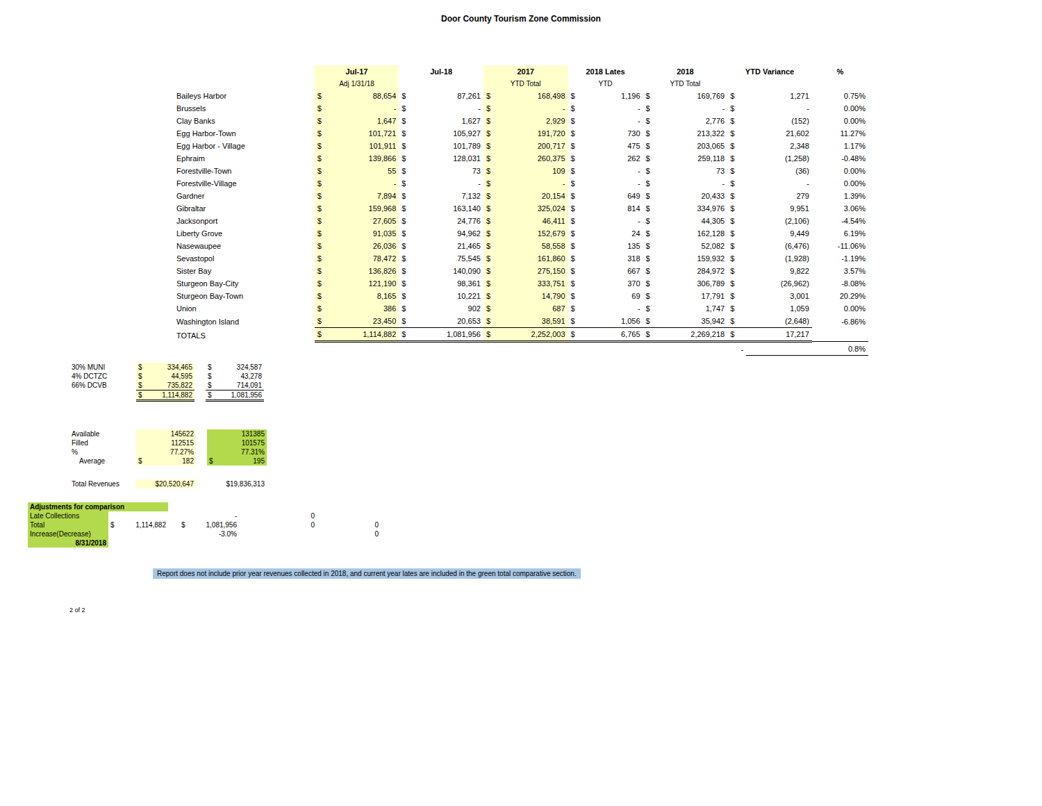Door County Tourism Zone Commission
| | Jul-17 | Jul-18 | 2017 | 2018 Lates | 2018 | YTD Variance | % |
| --- | --- | --- | --- | --- | --- | --- | --- |
| | Adj 1/31/18 | | YTD Total | YTD | YTD Total | | |
| Baileys Harbor | $ | 88,654 | $ | 87,261 | $ | 168,498 | $ | 1,196 | $ | 169,769 | $ | 1,271 | 0.75% |
| Brussels | $ | - | $ | - | $ | - | $ | - | $ | - | $ | - | 0.00% |
| Clay Banks | $ | 1,647 | $ | 1,627 | $ | 2,929 | $ | - | $ | 2,776 | $ | (152) | 0.00% |
| Egg Harbor-Town | $ | 101,721 | $ | 105,927 | $ | 191,720 | $ | 730 | $ | 213,322 | $ | 21,602 | 11.27% |
| Egg Harbor - Village | $ | 101,911 | $ | 101,789 | $ | 200,717 | $ | 475 | $ | 203,065 | $ | 2,348 | 1.17% |
| Ephraim | $ | 139,866 | $ | 128,031 | $ | 260,375 | $ | 262 | $ | 259,118 | $ | (1,258) | -0.48% |
| Forestville-Town | $ | 55 | $ | 73 | $ | 109 | $ | - | $ | 73 | $ | (36) | 0.00% |
| Forestville-Village | $ | - | $ | - | $ | - | $ | - | $ | - | $ | - | 0.00% |
| Gardner | $ | 7,894 | $ | 7,132 | $ | 20,154 | $ | 649 | $ | 20,433 | $ | 279 | 1.39% |
| Gibraltar | $ | 159,968 | $ | 163,140 | $ | 325,024 | $ | 814 | $ | 334,976 | $ | 9,951 | 3.06% |
| Jacksonport | $ | 27,605 | $ | 24,776 | $ | 46,411 | $ | - | $ | 44,305 | $ | (2,106) | -4.54% |
| Liberty Grove | $ | 91,035 | $ | 94,962 | $ | 152,679 | $ | 24 | $ | 162,128 | $ | 9,449 | 6.19% |
| Nasewaupee | $ | 26,036 | $ | 21,465 | $ | 58,558 | $ | 135 | $ | 52,082 | $ | (6,476) | -11.06% |
| Sevastopol | $ | 78,472 | $ | 75,545 | $ | 161,860 | $ | 318 | $ | 159,932 | $ | (1,928) | -1.19% |
| Sister Bay | $ | 136,826 | $ | 140,090 | $ | 275,150 | $ | 667 | $ | 284,972 | $ | 9,822 | 3.57% |
| Sturgeon Bay-City | $ | 121,190 | $ | 98,361 | $ | 333,751 | $ | 370 | $ | 306,789 | $ | (26,962) | -8.08% |
| Sturgeon Bay-Town | $ | 8,165 | $ | 10,221 | $ | 14,790 | $ | 69 | $ | 17,791 | $ | 3,001 | 20.29% |
| Union | $ | 386 | $ | 902 | $ | 687 | $ | - | $ | 1,747 | $ | 1,059 | 0.00% |
| Washington Island | $ | 23,450 | $ | 20,653 | $ | 38,591 | $ | 1,056 | $ | 35,942 | $ | (2,648) | -6.86% |
| TOTALS | $ | 1,114,882 | $ | 1,081,956 | $ | 2,252,003 | $ | 6,765 | $ | 2,269,218 | $ | 17,217 | |
| | - | 0.8% |
| 30% MUNI | $ | 334,465 | | $ | 324,587 |
| 4% DCTZC | $ | 44,595 | | $ | 43,278 |
| 66% DCVB | $ | 735,822 | | $ | 714,091 |
| | $ | 1,114,882 | | $ | 1,081,956 |
| Available | 145622 | | 131385 |
| Filled | 112515 | | 101575 |
| % | 77.27% | | 77.31% |
| Average | $ 182 | | $ 195 |
| Total Revenues | $20,520,647 | | $19,836,313 |
| Adjustments for comparison | | | | |
| Late Collections | | | - | | 0 | | |
| Total | $ 1,114,882 | | $ 1,081,956 | | 0 | | 0 |
| Increase(Decrease) | | | -3.0% | | | | 0 |
| 8/31/2018 | |
Report does not include prior year revenues collected in 2018, and current year lates are included in the green total comparative section.
2 of 2